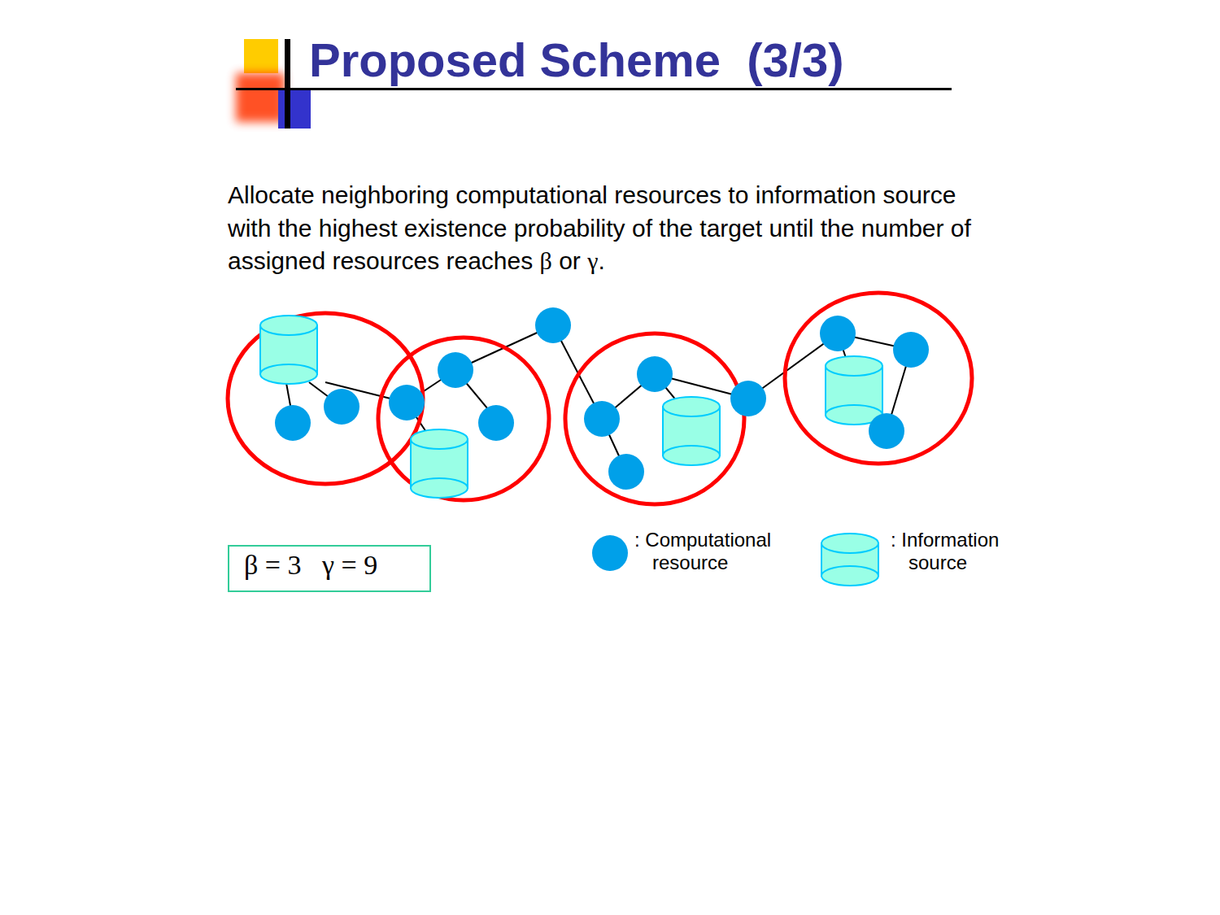Proposed Scheme (3/3)
Allocate neighboring computational resources to information source with the highest existence probability of the target until the number of assigned resources reaches β or γ.
: Computational
resource
: Information
source
β = 3 γ = 9